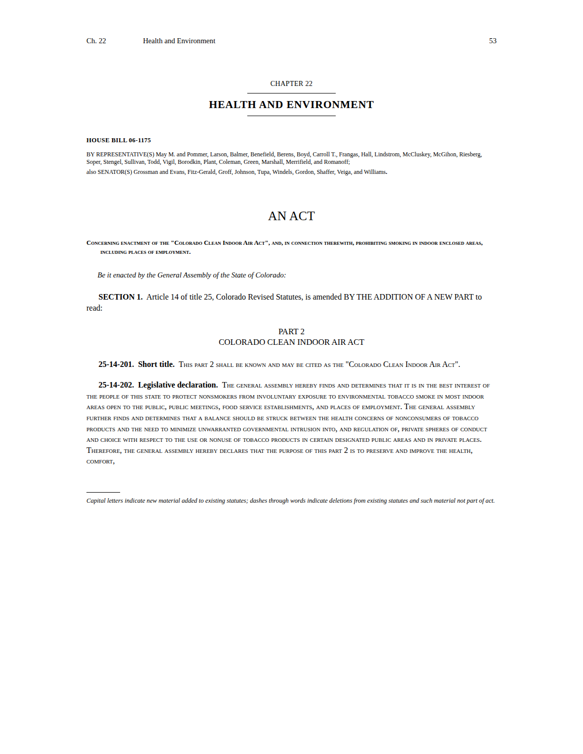Ch. 22 Health and Environment 53
CHAPTER 22
HEALTH AND ENVIRONMENT
HOUSE BILL 06-1175
BY REPRESENTATIVE(S) May M. and Pommer, Larson, Balmer, Benefield, Berens, Boyd, Carroll T., Frangas, Hall, Lindstrom, McCluskey, McGihon, Riesberg, Soper, Stengel, Sullivan, Todd, Vigil, Borodkin, Plant, Coleman, Green, Marshall, Merrifield, and Romanoff;
also SENATOR(S) Grossman and Evans, Fitz-Gerald, Groff, Johnson, Tupa, Windels, Gordon, Shaffer, Veiga, and Williams.
AN ACT
Concerning enactment of the "Colorado Clean Indoor Air Act", and, in connection therewith, prohibiting smoking in indoor enclosed areas, including places of employment.
Be it enacted by the General Assembly of the State of Colorado:
SECTION 1. Article 14 of title 25, Colorado Revised Statutes, is amended BY THE ADDITION OF A NEW PART to read:
PART 2 COLORADO CLEAN INDOOR AIR ACT
25-14-201. Short title. This part 2 shall be known and may be cited as the "Colorado Clean Indoor Air Act".
25-14-202. Legislative declaration. The general assembly hereby finds and determines that it is in the best interest of the people of this state to protect nonsmokers from involuntary exposure to environmental tobacco smoke in most indoor areas open to the public, public meetings, food service establishments, and places of employment. The general assembly further finds and determines that a balance should be struck between the health concerns of nonconsumers of tobacco products and the need to minimize unwarranted governmental intrusion into, and regulation of, private spheres of conduct and choice with respect to the use or nonuse of tobacco products in certain designated public areas and in private places. Therefore, the general assembly hereby declares that the purpose of this part 2 is to preserve and improve the health, comfort,
Capital letters indicate new material added to existing statutes; dashes through words indicate deletions from existing statutes and such material not part of act.